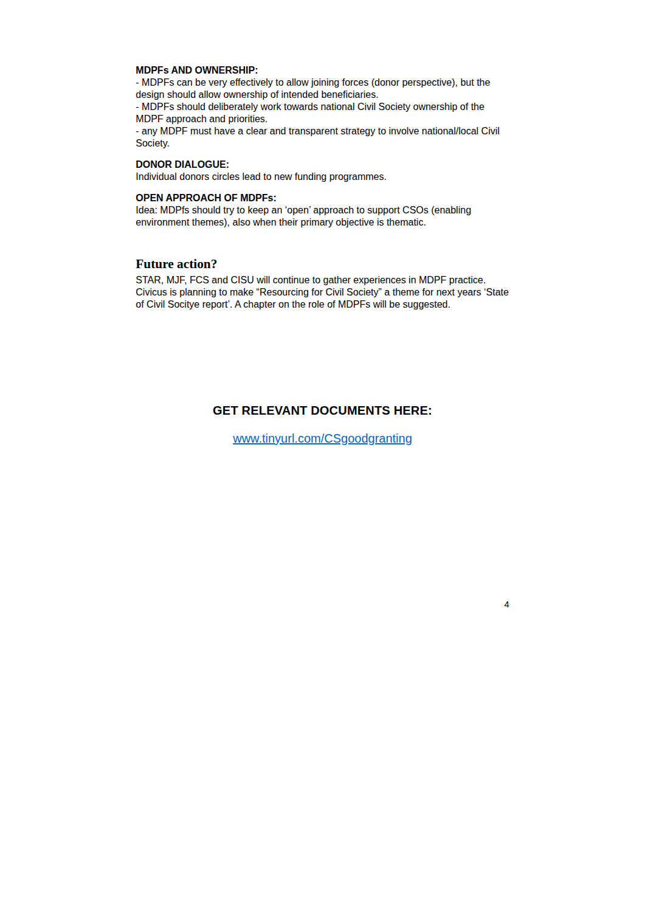MDPFs AND OWNERSHIP:
- MDPFs can be very effectively to allow joining forces (donor perspective), but the design should allow ownership of intended beneficiaries.
- MDPFs should deliberately work towards national Civil Society ownership of the MDPF approach and priorities.
- any MDPF must have a clear and transparent strategy to involve national/local Civil Society.
DONOR DIALOGUE:
Individual donors circles lead to new funding programmes.
OPEN APPROACH OF MDPFs:
Idea: MDPfs should try to keep an ‘open’ approach to support CSOs (enabling environment themes), also when their primary objective is thematic.
Future action?
STAR, MJF, FCS and CISU will continue to gather experiences in MDPF practice. Civicus is planning to make “Resourcing for Civil Society” a theme for next years ‘State of Civil Socitye report’. A chapter on the role of MDPFs will be suggested.
GET RELEVANT DOCUMENTS HERE:
www.tinyurl.com/CSgoodgranting
4